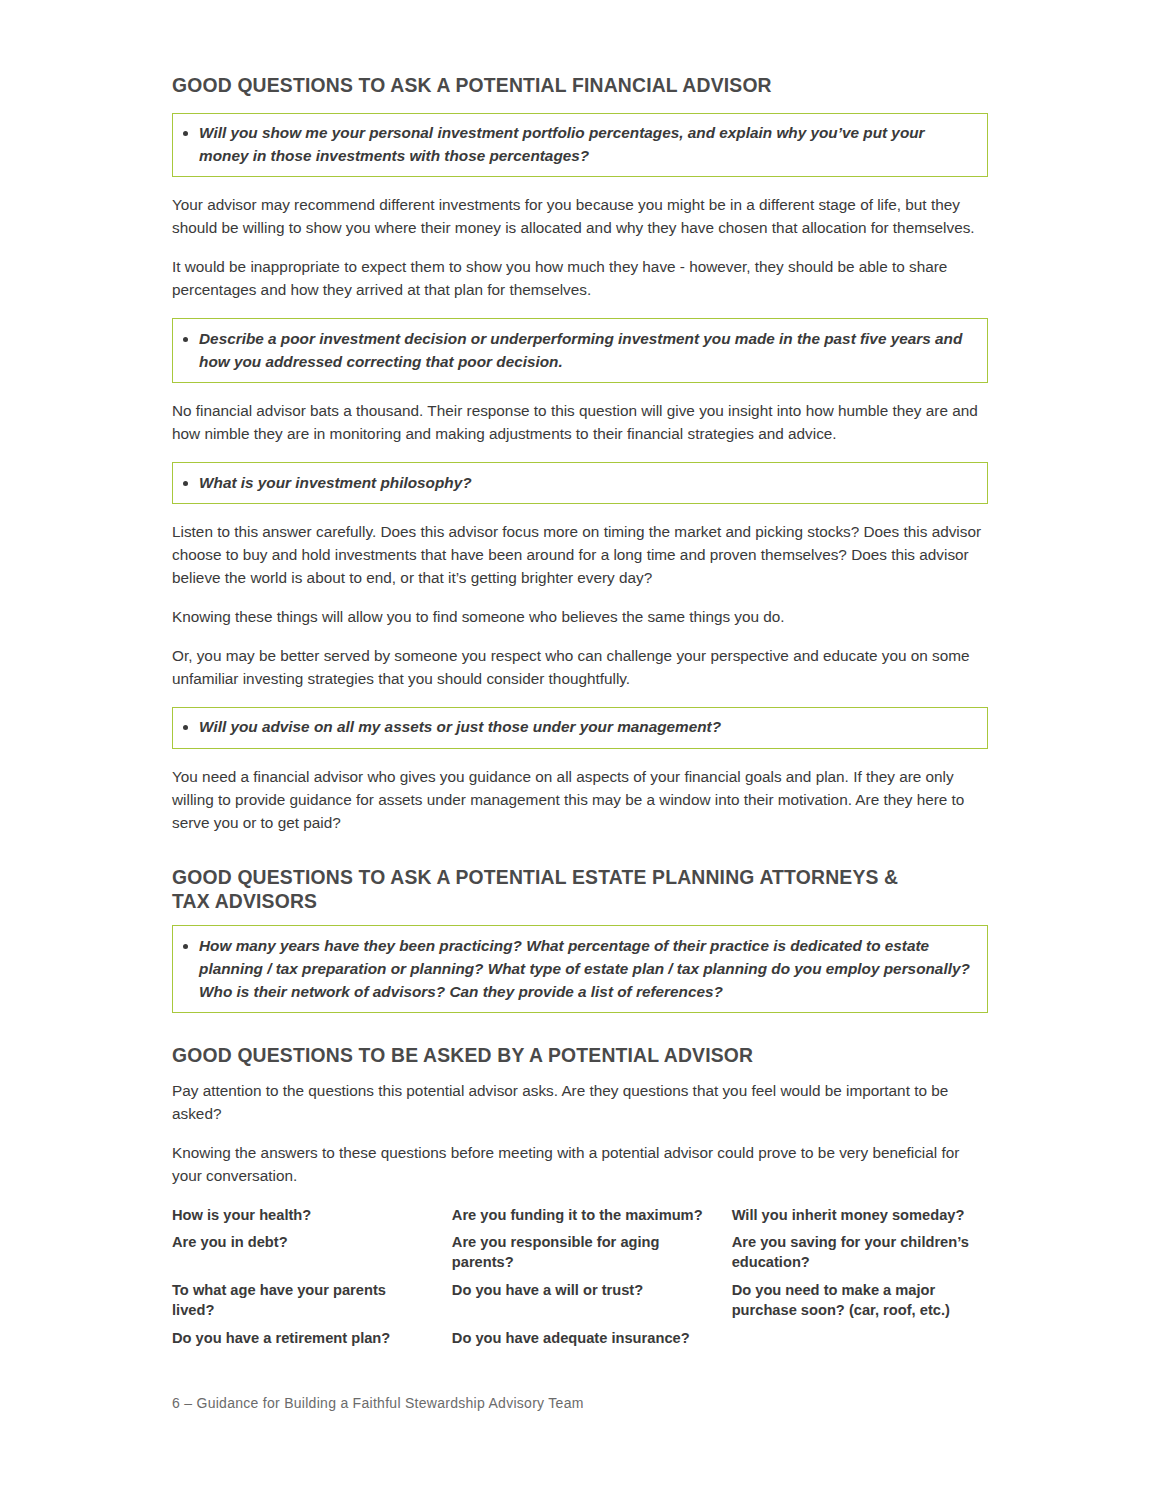Good Questions to Ask a Potential Financial Advisor
Will you show me your personal investment portfolio percentages, and explain why you’ve put your money in those investments with those percentages?
Your advisor may recommend different investments for you because you might be in a different stage of life, but they should be willing to show you where their money is allocated and why they have chosen that allocation for themselves.
It would be inappropriate to expect them to show you how much they have - however, they should be able to share percentages and how they arrived at that plan for themselves.
Describe a poor investment decision or underperforming investment you made in the past five years and how you addressed correcting that poor decision.
No financial advisor bats a thousand. Their response to this question will give you insight into how humble they are and how nimble they are in monitoring and making adjustments to their financial strategies and advice.
What is your investment philosophy?
Listen to this answer carefully. Does this advisor focus more on timing the market and picking stocks? Does this advisor choose to buy and hold investments that have been around for a long time and proven themselves? Does this advisor believe the world is about to end, or that it’s getting brighter every day?
Knowing these things will allow you to find someone who believes the same things you do.
Or, you may be better served by someone you respect who can challenge your perspective and educate you on some unfamiliar investing strategies that you should consider thoughtfully.
Will you advise on all my assets or just those under your management?
You need a financial advisor who gives you guidance on all aspects of your financial goals and plan. If they are only willing to provide guidance for assets under management this may be a window into their motivation. Are they here to serve you or to get paid?
Good Questions to Ask a Potential Estate Planning Attorneys &
Tax Advisors
How many years have they been practicing? What percentage of their practice is dedicated to estate planning / tax preparation or planning? What type of estate plan / tax planning do you employ personally? Who is their network of advisors? Can they provide a list of references?
Good Questions to Be Asked by a Potential Advisor
Pay attention to the questions this potential advisor asks. Are they questions that you feel would be important to be asked?
Knowing the answers to these questions before meeting with a potential advisor could prove to be very beneficial for your conversation.
How is your health?
Are you funding it to the maximum?
Will you inherit money someday?
Are you in debt?
Are you responsible for aging parents?
Are you saving for your children’s education?
To what age have your parents lived?
Do you have a will or trust?
Do you need to make a major purchase soon? (car, roof, etc.)
Do you have a retirement plan?
Do you have adequate insurance?
6 – Guidance for Building a Faithful Stewardship Advisory Team